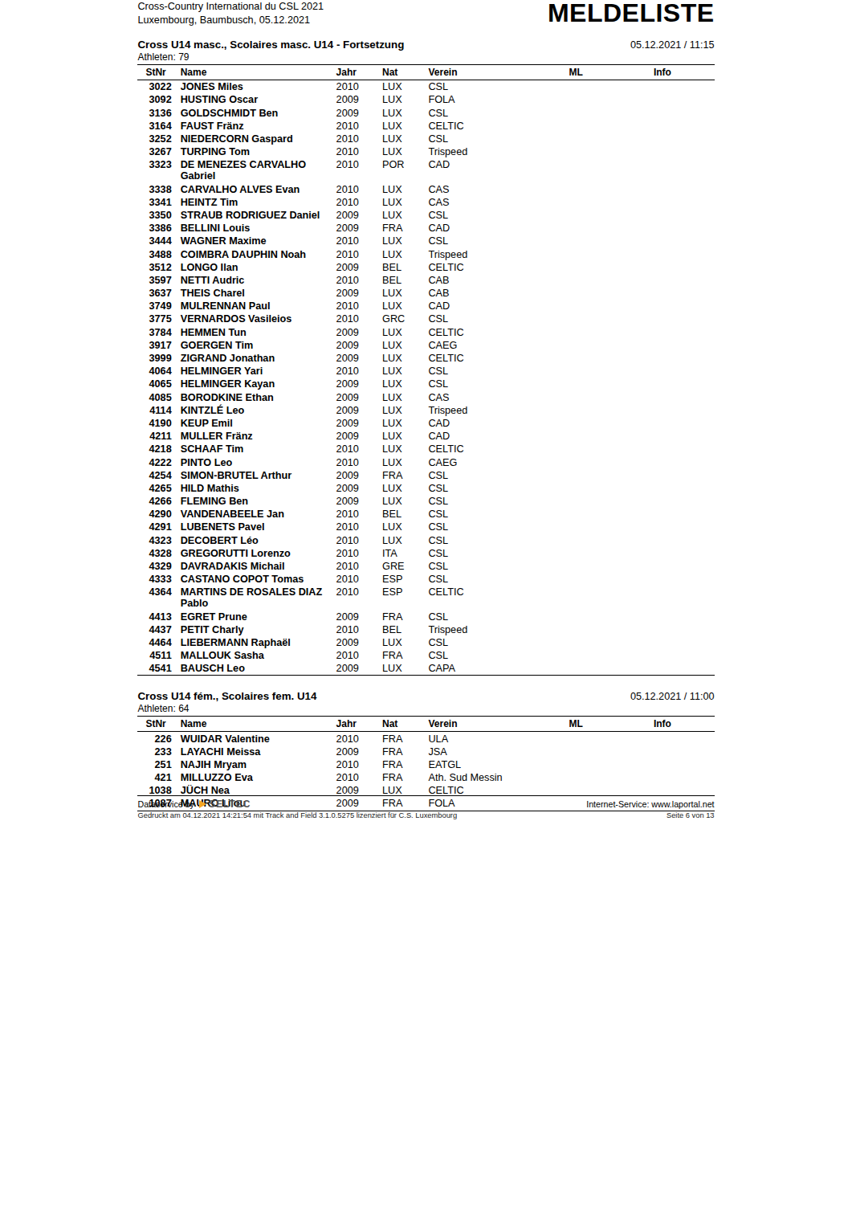Cross-Country International du CSL 2021
Luxembourg, Baumbusch, 05.12.2021
MELDELISTE
Cross U14 masc., Scolaires masc. U14 - Fortsetzung
05.12.2021 / 11:15
Athleten: 79
| StNr | Name | Jahr | Nat | Verein | ML | Info |
| --- | --- | --- | --- | --- | --- | --- |
| 3022 | JONES Miles | 2010 | LUX | CSL | | |
| 3092 | HUSTING Oscar | 2009 | LUX | FOLA | | |
| 3136 | GOLDSCHMIDT Ben | 2009 | LUX | CSL | | |
| 3164 | FAUST Fränz | 2010 | LUX | CELTIC | | |
| 3252 | NIEDERCORN Gaspard | 2010 | LUX | CSL | | |
| 3267 | TURPING Tom | 2010 | LUX | Trispeed | | |
| 3323 | DE MENEZES CARVALHO Gabriel | 2010 | POR | CAD | | |
| 3338 | CARVALHO ALVES Evan | 2010 | LUX | CAS | | |
| 3341 | HEINTZ Tim | 2010 | LUX | CAS | | |
| 3350 | STRAUB RODRIGUEZ Daniel | 2009 | LUX | CSL | | |
| 3386 | BELLINI Louis | 2009 | FRA | CAD | | |
| 3444 | WAGNER Maxime | 2010 | LUX | CSL | | |
| 3488 | COIMBRA DAUPHIN Noah | 2010 | LUX | Trispeed | | |
| 3512 | LONGO Ilan | 2009 | BEL | CELTIC | | |
| 3597 | NETTI Audric | 2010 | BEL | CAB | | |
| 3637 | THEIS Charel | 2009 | LUX | CAB | | |
| 3749 | MULRENNAN Paul | 2010 | LUX | CAD | | |
| 3775 | VERNARDOS Vasileios | 2010 | GRC | CSL | | |
| 3784 | HEMMEN Tun | 2009 | LUX | CELTIC | | |
| 3917 | GOERGEN Tim | 2009 | LUX | CAEG | | |
| 3999 | ZIGRAND Jonathan | 2009 | LUX | CELTIC | | |
| 4064 | HELMINGER Yari | 2010 | LUX | CSL | | |
| 4065 | HELMINGER Kayan | 2009 | LUX | CSL | | |
| 4085 | BORODKINE Ethan | 2009 | LUX | CAS | | |
| 4114 | KINTZLÉ Leo | 2009 | LUX | Trispeed | | |
| 4190 | KEUP Emil | 2009 | LUX | CAD | | |
| 4211 | MULLER Fränz | 2009 | LUX | CAD | | |
| 4218 | SCHAAF Tim | 2010 | LUX | CELTIC | | |
| 4222 | PINTO Leo | 2010 | LUX | CAEG | | |
| 4254 | SIMON-BRUTEL Arthur | 2009 | FRA | CSL | | |
| 4265 | HILD Mathis | 2009 | LUX | CSL | | |
| 4266 | FLEMING Ben | 2009 | LUX | CSL | | |
| 4290 | VANDENABEELE Jan | 2010 | BEL | CSL | | |
| 4291 | LUBENETS Pavel | 2010 | LUX | CSL | | |
| 4323 | DECOBERT Léo | 2010 | LUX | CSL | | |
| 4328 | GREGORUTTI Lorenzo | 2010 | ITA | CSL | | |
| 4329 | DAVRADAKIS Michail | 2010 | GRE | CSL | | |
| 4333 | CASTANO COPOT Tomas | 2010 | ESP | CSL | | |
| 4364 | MARTINS DE ROSALES DIAZ Pablo | 2010 | ESP | CELTIC | | |
| 4413 | EGRET Prune | 2009 | FRA | CSL | | |
| 4437 | PETIT Charly | 2010 | BEL | Trispeed | | |
| 4464 | LIEBERMANN Raphaël | 2009 | LUX | CSL | | |
| 4511 | MALLOUK Sasha | 2010 | FRA | CSL | | |
| 4541 | BAUSCH Leo | 2009 | LUX | CAPA | | |
Cross U14 fém., Scolaires fem. U14
05.12.2021 / 11:00
Athleten: 64
| StNr | Name | Jahr | Nat | Verein | ML | Info |
| --- | --- | --- | --- | --- | --- | --- |
| 226 | WUIDAR Valentine | 2010 | FRA | ULA | | |
| 233 | LAYACHI Meissa | 2009 | FRA | JSA | | |
| 251 | NAJIH Mryam | 2010 | FRA | EATGL | | |
| 421 | MILLUZZO Eva | 2010 | FRA | Ath. Sud Messin | | |
| 1038 | JÜCH Nea | 2009 | LUX | CELTIC | | |
| 1087 | MAURO Lilou | 2009 | FRA | FOLA | | |
Dataservice by SELTEC
Internet-Service: www.laportal.net
Gedruckt am 04.12.2021 14:21:54 mit Track and Field 3.1.0.5275 lizenziert für C.S. Luxembourg
Seite 6 von 13